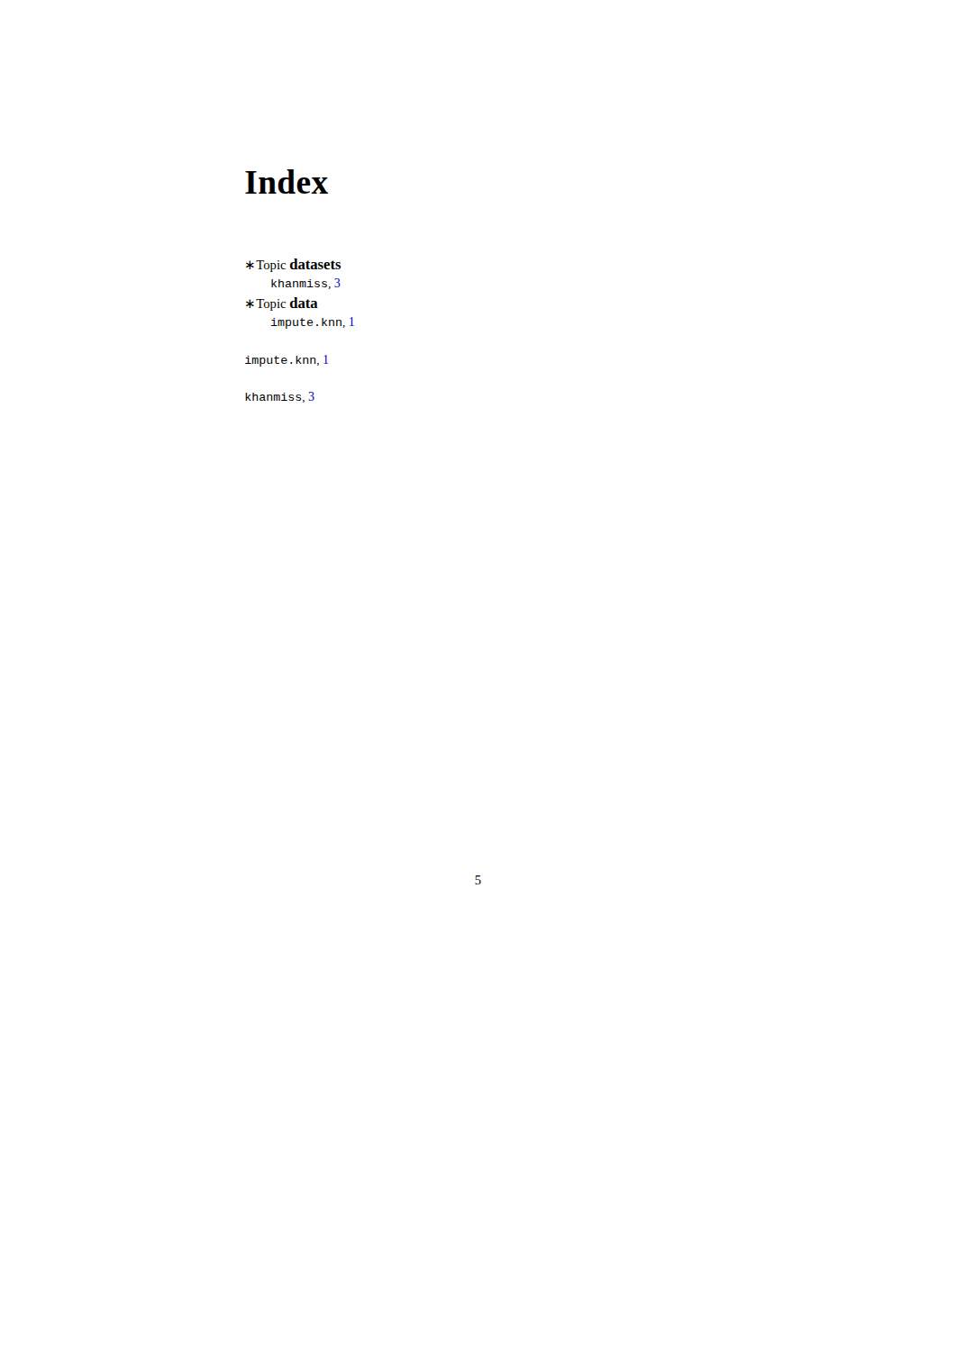Index
∗Topic datasets
khanmiss, 3
∗Topic data
impute.knn, 1
impute.knn, 1
khanmiss, 3
5